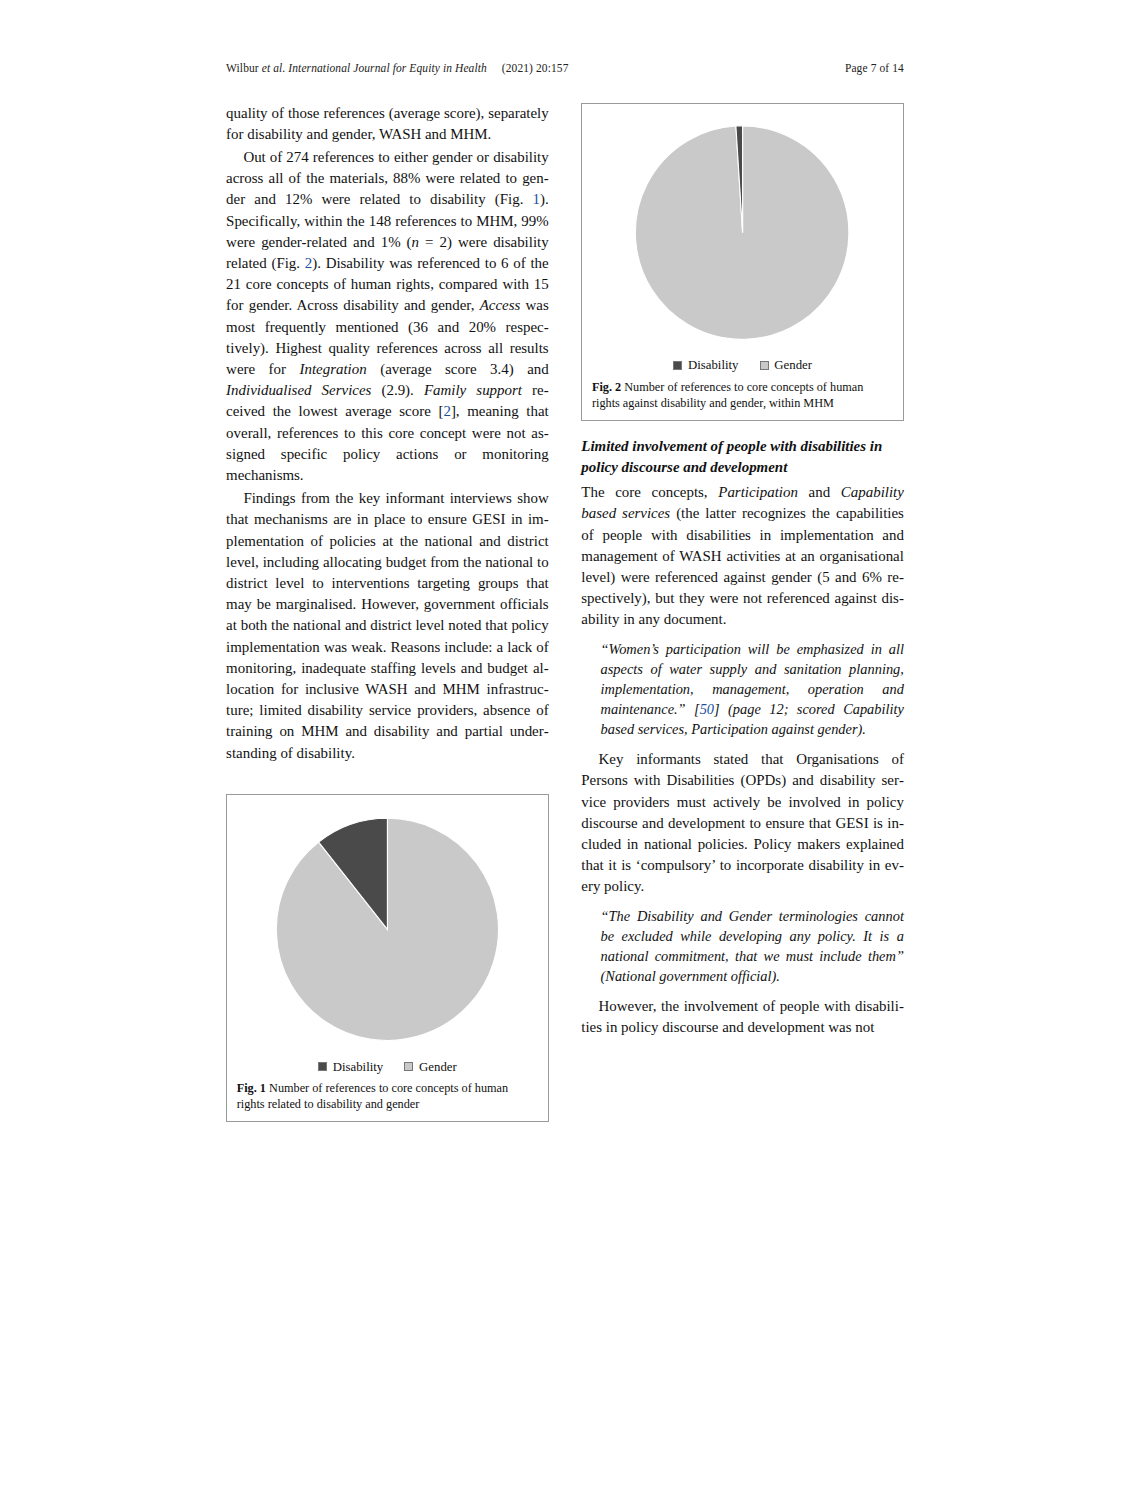Wilbur et al. International Journal for Equity in Health (2021) 20:157
Page 7 of 14
quality of those references (average score), separately for disability and gender, WASH and MHM.
Out of 274 references to either gender or disability across all of the materials, 88% were related to gender and 12% were related to disability (Fig. 1). Specifically, within the 148 references to MHM, 99% were gender-related and 1% (n = 2) were disability related (Fig. 2). Disability was referenced to 6 of the 21 core concepts of human rights, compared with 15 for gender. Across disability and gender, Access was most frequently mentioned (36 and 20% respectively). Highest quality references across all results were for Integration (average score 3.4) and Individualised Services (2.9). Family support received the lowest average score [2], meaning that overall, references to this core concept were not assigned specific policy actions or monitoring mechanisms.
Findings from the key informant interviews show that mechanisms are in place to ensure GESI in implementation of policies at the national and district level, including allocating budget from the national to district level to interventions targeting groups that may be marginalised. However, government officials at both the national and district level noted that policy implementation was weak. Reasons include: a lack of monitoring, inadequate staffing levels and budget allocation for inclusive WASH and MHM infrastructure; limited disability service providers, absence of training on MHM and disability and partial understanding of disability.
Disability Gender
Fig. 1 Number of references to core concepts of human rights related to disability and gender
Disability Gender
Fig. 2 Number of references to core concepts of human rights against disability and gender, within MHM
Limited involvement of people with disabilities in policy discourse and development
The core concepts, Participation and Capability based services (the latter recognizes the capabilities of people with disabilities in implementation and management of WASH activities at an organisational level) were referenced against gender (5 and 6% respectively), but they were not referenced against disability in any document.
“Women’s participation will be emphasized in all aspects of water supply and sanitation planning, implementation, management, operation and maintenance.” [50] (page 12; scored Capability based services, Participation against gender).
Key informants stated that Organisations of Persons with Disabilities (OPDs) and disability service providers must actively be involved in policy discourse and development to ensure that GESI is included in national policies. Policy makers explained that it is ‘compulsory’ to incorporate disability in every policy.
“The Disability and Gender terminologies cannot be excluded while developing any policy. It is a national commitment, that we must include them” (National government official).
However, the involvement of people with disabilities in policy discourse and development was not